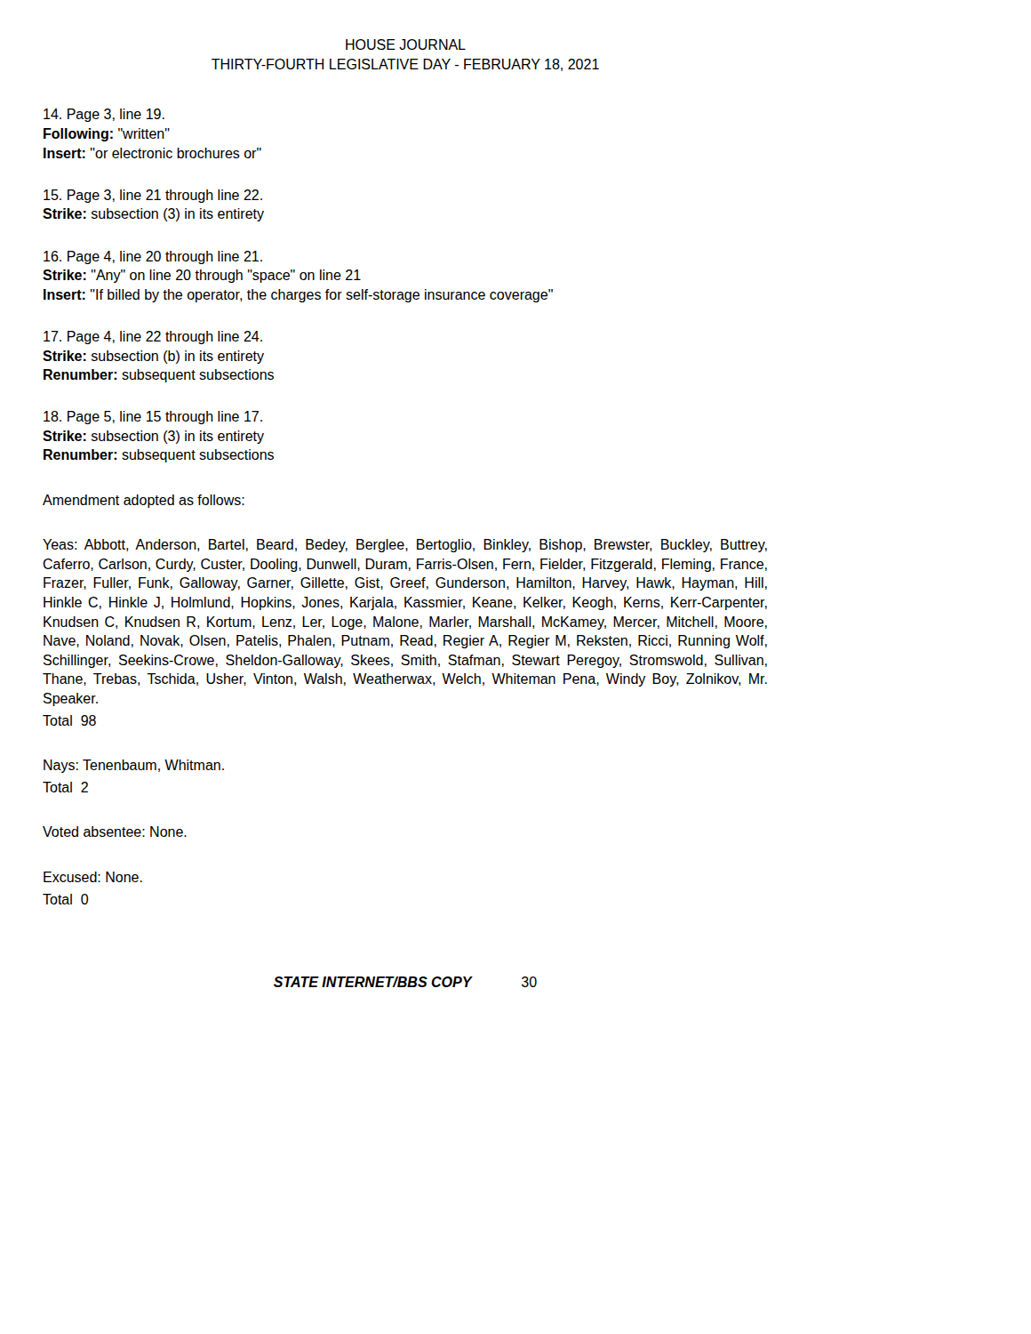HOUSE JOURNAL THIRTY-FOURTH LEGISLATIVE DAY - FEBRUARY 18, 2021
14. Page 3, line 19.
Following: "written"
Insert: "or electronic brochures or"
15. Page 3, line 21 through line 22.
Strike: subsection (3) in its entirety
16. Page 4, line 20 through line 21.
Strike: "Any" on line 20 through "space" on line 21
Insert: "If billed by the operator, the charges for self-storage insurance coverage"
17. Page 4, line 22 through line 24.
Strike: subsection (b) in its entirety
Renumber: subsequent subsections
18. Page 5, line 15 through line 17.
Strike: subsection (3) in its entirety
Renumber: subsequent subsections
Amendment adopted as follows:
Yeas: Abbott, Anderson, Bartel, Beard, Bedey, Berglee, Bertoglio, Binkley, Bishop, Brewster, Buckley, Buttrey, Caferro, Carlson, Curdy, Custer, Dooling, Dunwell, Duram, Farris-Olsen, Fern, Fielder, Fitzgerald, Fleming, France, Frazer, Fuller, Funk, Galloway, Garner, Gillette, Gist, Greef, Gunderson, Hamilton, Harvey, Hawk, Hayman, Hill, Hinkle C, Hinkle J, Holmlund, Hopkins, Jones, Karjala, Kassmier, Keane, Kelker, Keogh, Kerns, Kerr-Carpenter, Knudsen C, Knudsen R, Kortum, Lenz, Ler, Loge, Malone, Marler, Marshall, McKamey, Mercer, Mitchell, Moore, Nave, Noland, Novak, Olsen, Patelis, Phalen, Putnam, Read, Regier A, Regier M, Reksten, Ricci, Running Wolf, Schillinger, Seekins-Crowe, Sheldon-Galloway, Skees, Smith, Stafman, Stewart Peregoy, Stromswold, Sullivan, Thane, Trebas, Tschida, Usher, Vinton, Walsh, Weatherwax, Welch, Whiteman Pena, Windy Boy, Zolnikov, Mr. Speaker.
Total 98
Nays: Tenenbaum, Whitman.
Total 2
Voted absentee: None.
Excused: None.
Total 0
STATE INTERNET/BBS COPY 30